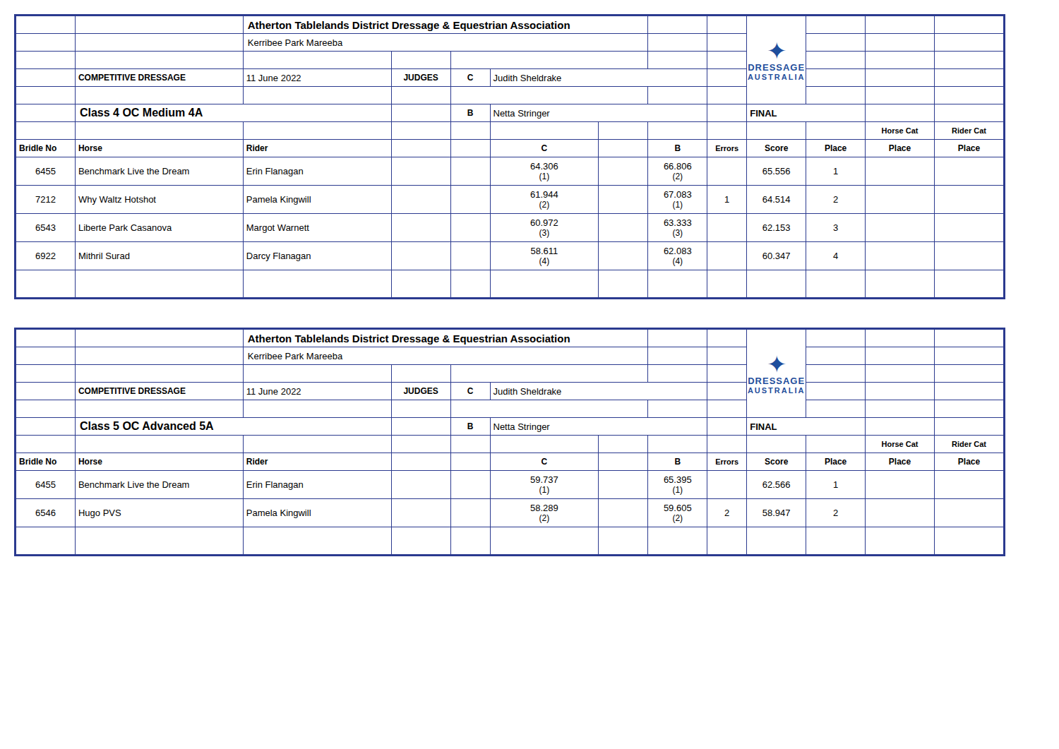| | | Atherton Tablelands District Dressage & Equestrian Association | | | ✦ DRESSAGE AUSTRALIA | | | |
| | | Kerribee Park Mareeba | | | | | |
| | COMPETITIVE DRESSAGE | 11 June 2022 | JUDGES | C | Judith Sheldrake | | | | |
| | Class 4 OC Medium 4A | | B | Netta Stringer | | FINAL | | |
| | | | | | | | | | | | Horse Cat | Rider Cat |
| Bridle No | Horse | Rider | | | C | | B | Errors | Score | Place | Place | Place |
| 6455 | Benchmark Live the Dream | Erin Flanagan | | | 64.306 (1) | | 66.806 (2) | | 65.556 | 1 | | |
| 7212 | Why Waltz Hotshot | Pamela Kingwill | | | 61.944 (2) | | 67.083 (1) | 1 | 64.514 | 2 | | |
| 6543 | Liberte Park Casanova | Margot Warnett | | | 60.972 (3) | | 63.333 (3) | | 62.153 | 3 | | |
| 6922 | Mithril Surad | Darcy Flanagan | | | 58.611 (4) | | 62.083 (4) | | 60.347 | 4 | | |
| | | Atherton Tablelands District Dressage & Equestrian Association | | | ✦ DRESSAGE AUSTRALIA | | | |
| | | Kerribee Park Mareeba | | | | | |
| | COMPETITIVE DRESSAGE | 11 June 2022 | JUDGES | C | Judith Sheldrake | | | | |
| | Class 5 OC Advanced 5A | | B | Netta Stringer | | FINAL | | |
| | | | | | | | | | | | Horse Cat | Rider Cat |
| Bridle No | Horse | Rider | | | C | | B | Errors | Score | Place | Place | Place |
| 6455 | Benchmark Live the Dream | Erin Flanagan | | | 59.737 (1) | | 65.395 (1) | | 62.566 | 1 | | |
| 6546 | Hugo PVS | Pamela Kingwill | | | 58.289 (2) | | 59.605 (2) | 2 | 58.947 | 2 | | |